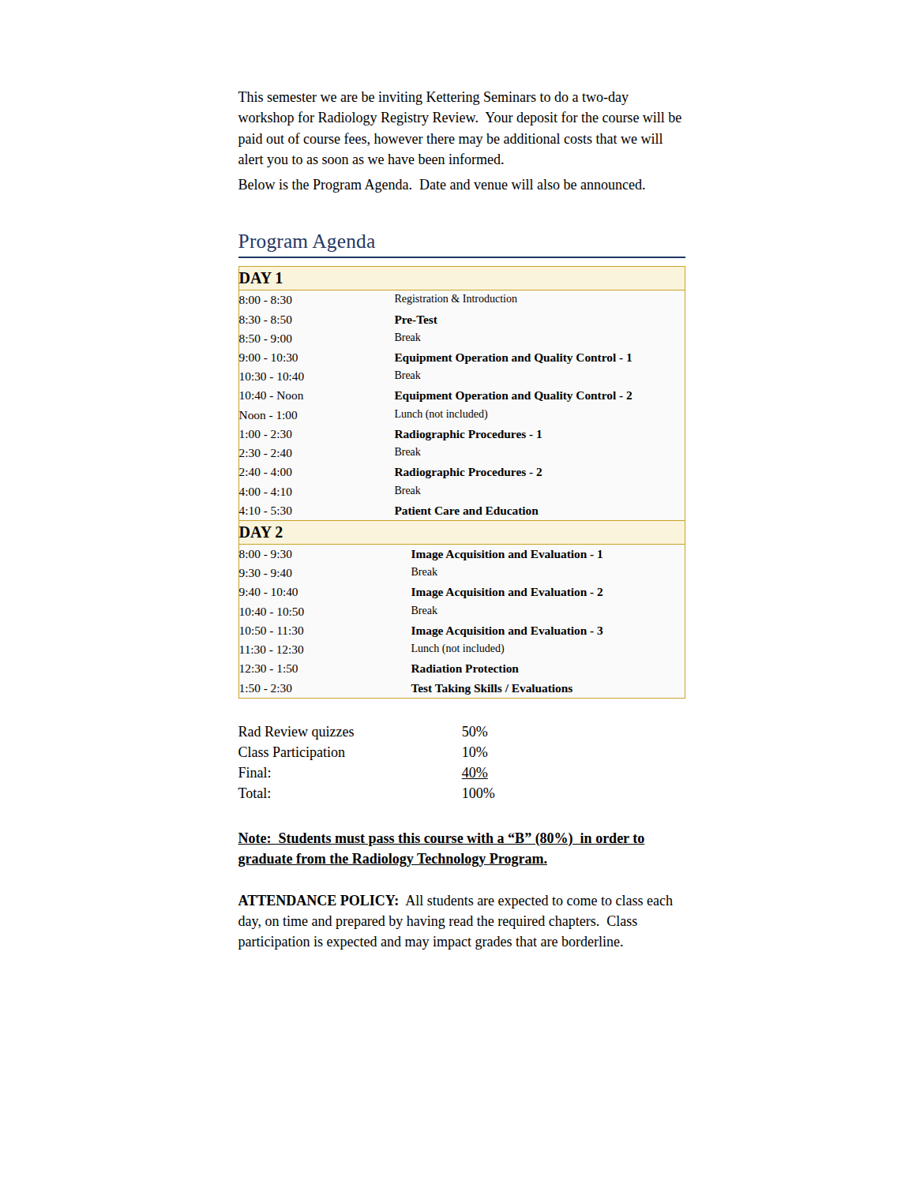This semester we are be inviting Kettering Seminars to do a two-day workshop for Radiology Registry Review. Your deposit for the course will be paid out of course fees, however there may be additional costs that we will alert you to as soon as we have been informed.
Below is the Program Agenda. Date and venue will also be announced.
Program Agenda
| DAY 1 |
| / 8:00 - 8:30 / Registration & Introduction / / 8:30 - 8:50 / Pre-Test / / 8:50 - 9:00 / Break / / 9:00 - 10:30 / Equipment Operation and Quality Control - 1 / / 10:30 - 10:40 / Break / / 10:40 - Noon / Equipment Operation and Quality Control - 2 / / Noon - 1:00 / Lunch (not included) / / 1:00 - 2:30 / Radiographic Procedures - 1 / / 2:30 - 2:40 / Break / / 2:40 - 4:00 / Radiographic Procedures - 2 / / 4:00 - 4:10 / Break / / 4:10 - 5:30 / Patient Care and Education / |
| DAY 2 |
| / 8:00 - 9:30 / Image Acquisition and Evaluation - 1 / / 9:30 - 9:40 / Break / / 9:40 - 10:40 / Image Acquisition and Evaluation - 2 / / 10:40 - 10:50 / Break / / 10:50 - 11:30 / Image Acquisition and Evaluation - 3 / / 11:30 - 12:30 / Lunch (not included) / / 12:30 - 1:50 / Radiation Protection / / 1:50 - 2:30 / Test Taking Skills / Evaluations / |
| Rad Review quizzes | 50% |
| Class Participation | 10% |
| Final: | 40% |
| Total: | 100% |
Note: Students must pass this course with a “B” (80%) in order to graduate from the Radiology Technology Program.
ATTENDANCE POLICY: All students are expected to come to class each day, on time and prepared by having read the required chapters. Class participation is expected and may impact grades that are borderline.